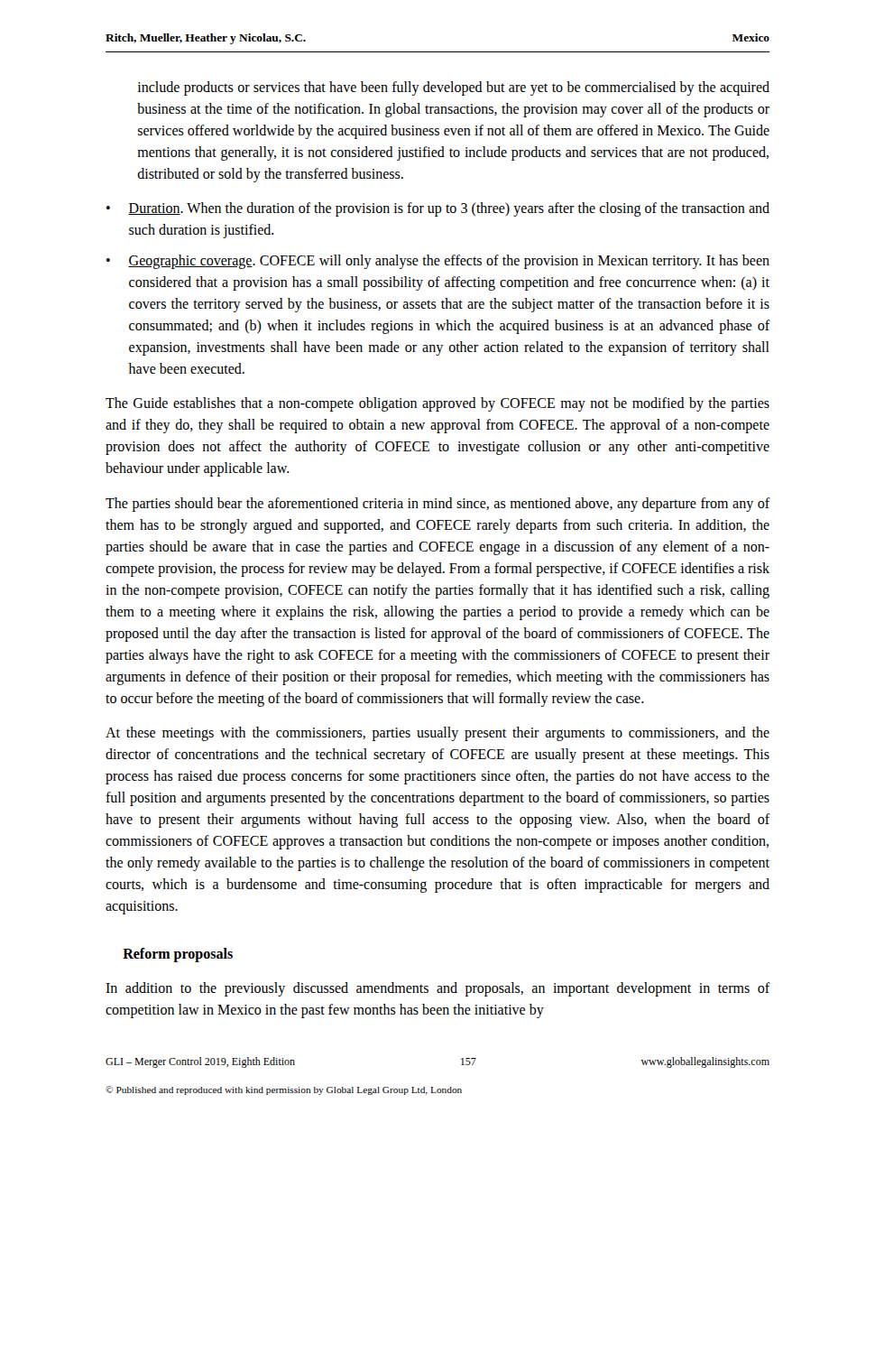Ritch, Mueller, Heather y Nicolau, S.C. Mexico
include products or services that have been fully developed but are yet to be commercialised by the acquired business at the time of the notification. In global transactions, the provision may cover all of the products or services offered worldwide by the acquired business even if not all of them are offered in Mexico. The Guide mentions that generally, it is not considered justified to include products and services that are not produced, distributed or sold by the transferred business.
• Duration. When the duration of the provision is for up to 3 (three) years after the closing of the transaction and such duration is justified.
• Geographic coverage. COFECE will only analyse the effects of the provision in Mexican territory. It has been considered that a provision has a small possibility of affecting competition and free concurrence when: (a) it covers the territory served by the business, or assets that are the subject matter of the transaction before it is consummated; and (b) when it includes regions in which the acquired business is at an advanced phase of expansion, investments shall have been made or any other action related to the expansion of territory shall have been executed.
The Guide establishes that a non-compete obligation approved by COFECE may not be modified by the parties and if they do, they shall be required to obtain a new approval from COFECE. The approval of a non-compete provision does not affect the authority of COFECE to investigate collusion or any other anti-competitive behaviour under applicable law.
The parties should bear the aforementioned criteria in mind since, as mentioned above, any departure from any of them has to be strongly argued and supported, and COFECE rarely departs from such criteria. In addition, the parties should be aware that in case the parties and COFECE engage in a discussion of any element of a non-compete provision, the process for review may be delayed. From a formal perspective, if COFECE identifies a risk in the non-compete provision, COFECE can notify the parties formally that it has identified such a risk, calling them to a meeting where it explains the risk, allowing the parties a period to provide a remedy which can be proposed until the day after the transaction is listed for approval of the board of commissioners of COFECE. The parties always have the right to ask COFECE for a meeting with the commissioners of COFECE to present their arguments in defence of their position or their proposal for remedies, which meeting with the commissioners has to occur before the meeting of the board of commissioners that will formally review the case.
At these meetings with the commissioners, parties usually present their arguments to commissioners, and the director of concentrations and the technical secretary of COFECE are usually present at these meetings. This process has raised due process concerns for some practitioners since often, the parties do not have access to the full position and arguments presented by the concentrations department to the board of commissioners, so parties have to present their arguments without having full access to the opposing view. Also, when the board of commissioners of COFECE approves a transaction but conditions the non-compete or imposes another condition, the only remedy available to the parties is to challenge the resolution of the board of commissioners in competent courts, which is a burdensome and time-consuming procedure that is often impracticable for mergers and acquisitions.
Reform proposals
In addition to the previously discussed amendments and proposals, an important development in terms of competition law in Mexico in the past few months has been the initiative by
GLI – Merger Control 2019, Eighth Edition 157 www.globallegalinsights.com
© Published and reproduced with kind permission by Global Legal Group Ltd, London